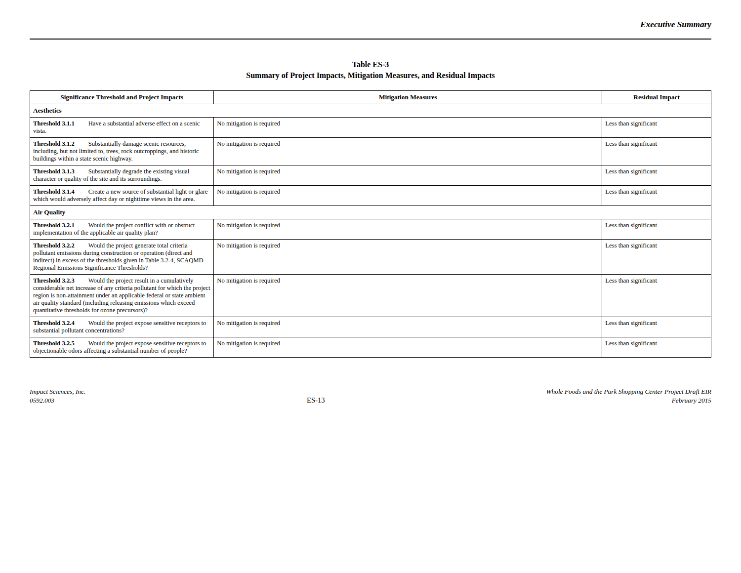Executive Summary
Table ES-3
Summary of Project Impacts, Mitigation Measures, and Residual Impacts
| Significance Threshold and Project Impacts | Mitigation Measures | Residual Impact |
| --- | --- | --- |
| Aesthetics |
| Threshold 3.1.1 Have a substantial adverse effect on a scenic vista. | No mitigation is required | Less than significant |
| Threshold 3.1.2 Substantially damage scenic resources, including, but not limited to, trees, rock outcroppings, and historic buildings within a state scenic highway. | No mitigation is required | Less than significant |
| Threshold 3.1.3 Substantially degrade the existing visual character or quality of the site and its surroundings. | No mitigation is required | Less than significant |
| Threshold 3.1.4 Create a new source of substantial light or glare which would adversely affect day or nighttime views in the area. | No mitigation is required | Less than significant |
| Air Quality |
| Threshold 3.2.1 Would the project conflict with or obstruct implementation of the applicable air quality plan? | No mitigation is required | Less than significant |
| Threshold 3.2.2 Would the project generate total criteria pollutant emissions during construction or operation (direct and indirect) in excess of the thresholds given in Table 3.2-4, SCAQMD Regional Emissions Significance Thresholds? | No mitigation is required | Less than significant |
| Threshold 3.2.3 Would the project result in a cumulatively considerable net increase of any criteria pollutant for which the project region is non-attainment under an applicable federal or state ambient air quality standard (including releasing emissions which exceed quantitative thresholds for ozone precursors)? | No mitigation is required | Less than significant |
| Threshold 3.2.4 Would the project expose sensitive receptors to substantial pollutant concentrations? | No mitigation is required | Less than significant |
| Threshold 3.2.5 Would the project expose sensitive receptors to objectionable odors affecting a substantial number of people? | No mitigation is required | Less than significant |
Impact Sciences, Inc.
0592.003
ES-13
Whole Foods and the Park Shopping Center Project Draft EIR
February 2015